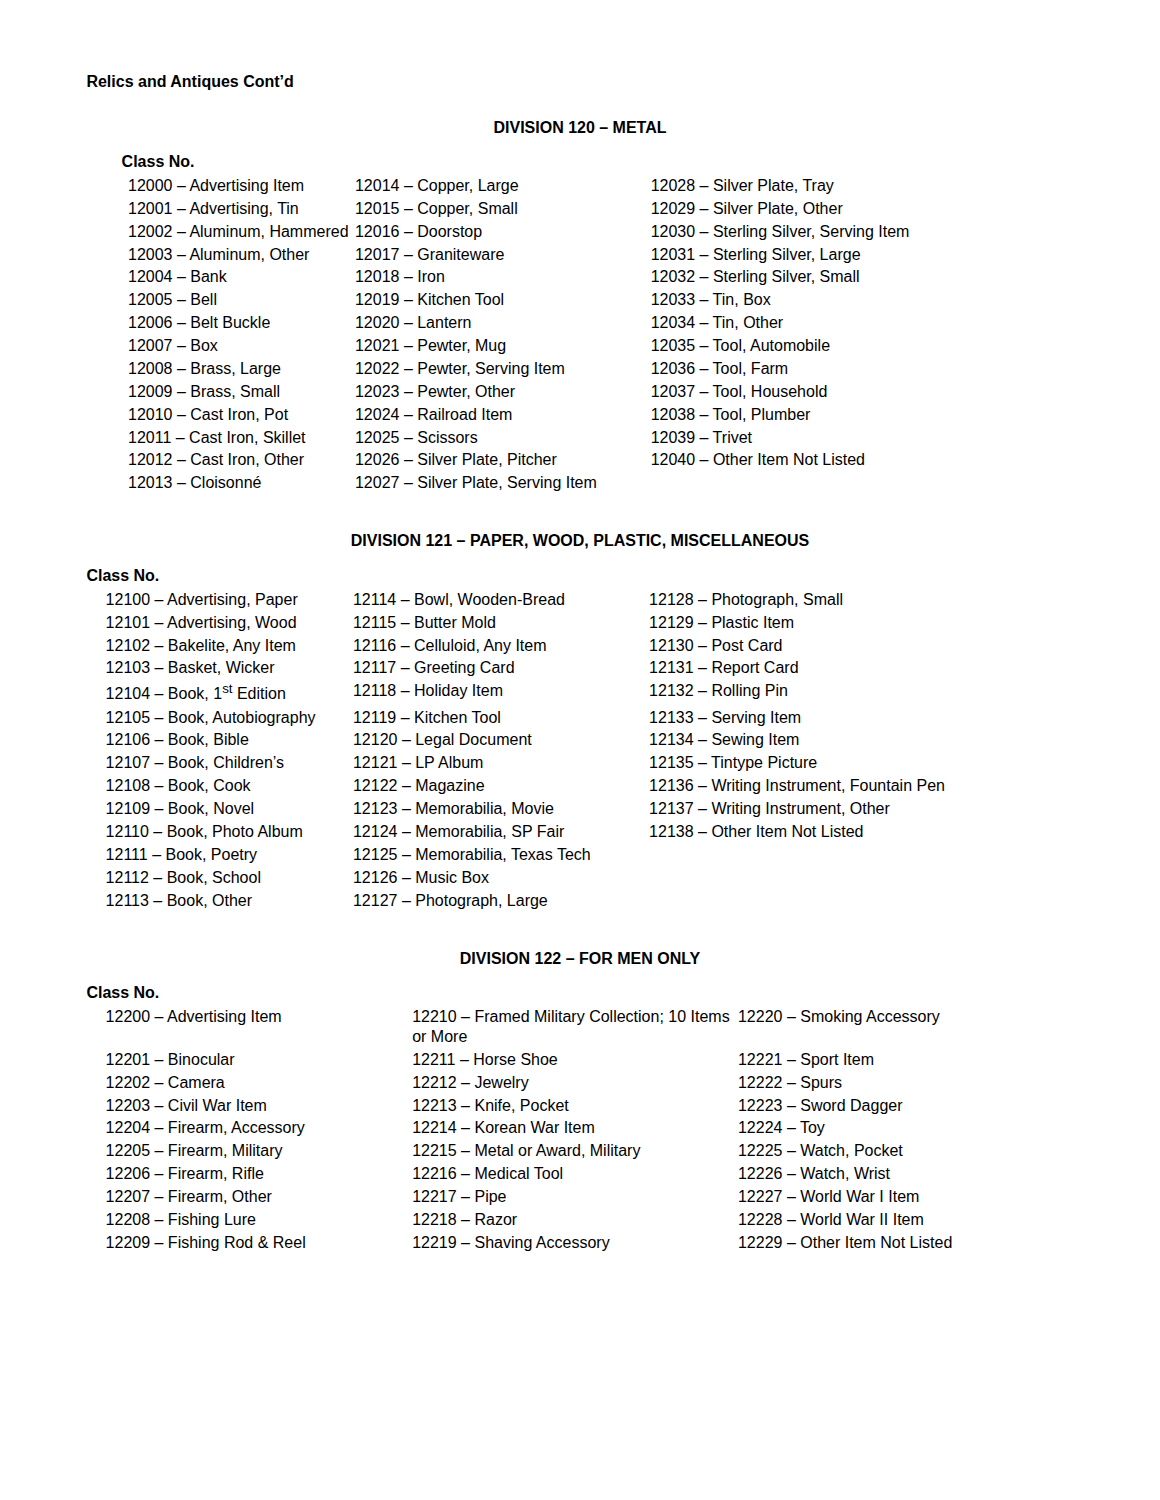Relics and Antiques Cont’d
DIVISION 120 – METAL
Class No.
| 12000 – Advertising Item | 12014 – Copper, Large | 12028 – Silver Plate, Tray |
| 12001 – Advertising, Tin | 12015 – Copper, Small | 12029 – Silver Plate, Other |
| 12002 – Aluminum, Hammered | 12016 – Doorstop | 12030 – Sterling Silver, Serving Item |
| 12003 – Aluminum, Other | 12017 – Graniteware | 12031 – Sterling Silver, Large |
| 12004 – Bank | 12018 – Iron | 12032 – Sterling Silver, Small |
| 12005 – Bell | 12019 – Kitchen Tool | 12033 – Tin, Box |
| 12006 – Belt Buckle | 12020 – Lantern | 12034 – Tin, Other |
| 12007 – Box | 12021 – Pewter, Mug | 12035 – Tool, Automobile |
| 12008 – Brass, Large | 12022 – Pewter, Serving Item | 12036 – Tool, Farm |
| 12009 – Brass, Small | 12023 – Pewter, Other | 12037 – Tool, Household |
| 12010 – Cast Iron, Pot | 12024 – Railroad Item | 12038 – Tool, Plumber |
| 12011 – Cast Iron, Skillet | 12025 – Scissors | 12039 – Trivet |
| 12012 – Cast Iron, Other | 12026 – Silver Plate, Pitcher | 12040 – Other Item Not Listed |
| 12013 – Cloisonné | 12027 – Silver Plate, Serving Item | |
DIVISION 121 – PAPER, WOOD, PLASTIC, MISCELLANEOUS
Class No.
| 12100 – Advertising, Paper | 12114 – Bowl, Wooden-Bread | 12128 – Photograph, Small |
| 12101 – Advertising, Wood | 12115 – Butter Mold | 12129 – Plastic Item |
| 12102 – Bakelite, Any Item | 12116 – Celluloid, Any Item | 12130 – Post Card |
| 12103 – Basket, Wicker | 12117 – Greeting Card | 12131 – Report Card |
| 12104 – Book, 1 st Edition | 12118 – Holiday Item | 12132 – Rolling Pin |
| 12105 – Book, Autobiography | 12119 – Kitchen Tool | 12133 – Serving Item |
| 12106 – Book, Bible | 12120 – Legal Document | 12134 – Sewing Item |
| 12107 – Book, Children’s | 12121 – LP Album | 12135 – Tintype Picture |
| 12108 – Book, Cook | 12122 – Magazine | 12136 – Writing Instrument, Fountain Pen |
| 12109 – Book, Novel | 12123 – Memorabilia, Movie | 12137 – Writing Instrument, Other |
| 12110 – Book, Photo Album | 12124 – Memorabilia, SP Fair | 12138 – Other Item Not Listed |
| 12111 – Book, Poetry | 12125 – Memorabilia, Texas Tech | |
| 12112 – Book, School | 12126 – Music Box | |
| 12113 – Book, Other | 12127 – Photograph, Large | |
DIVISION 122 – FOR MEN ONLY
Class No.
| 12200 – Advertising Item | 12210 – Framed Military Collection; 10 Items or More | 12220 – Smoking Accessory |
| 12201 – Binocular | 12211 – Horse Shoe | 12221 – Sport Item |
| 12202 – Camera | 12212 – Jewelry | 12222 – Spurs |
| 12203 – Civil War Item | 12213 – Knife, Pocket | 12223 – Sword Dagger |
| 12204 – Firearm, Accessory | 12214 – Korean War Item | 12224 – Toy |
| 12205 – Firearm, Military | 12215 – Metal or Award, Military | 12225 – Watch, Pocket |
| 12206 – Firearm, Rifle | 12216 – Medical Tool | 12226 – Watch, Wrist |
| 12207 – Firearm, Other | 12217 – Pipe | 12227 – World War I Item |
| 12208 – Fishing Lure | 12218 – Razor | 12228 – World War II Item |
| 12209 – Fishing Rod & Reel | 12219 – Shaving Accessory | 12229 – Other Item Not Listed |